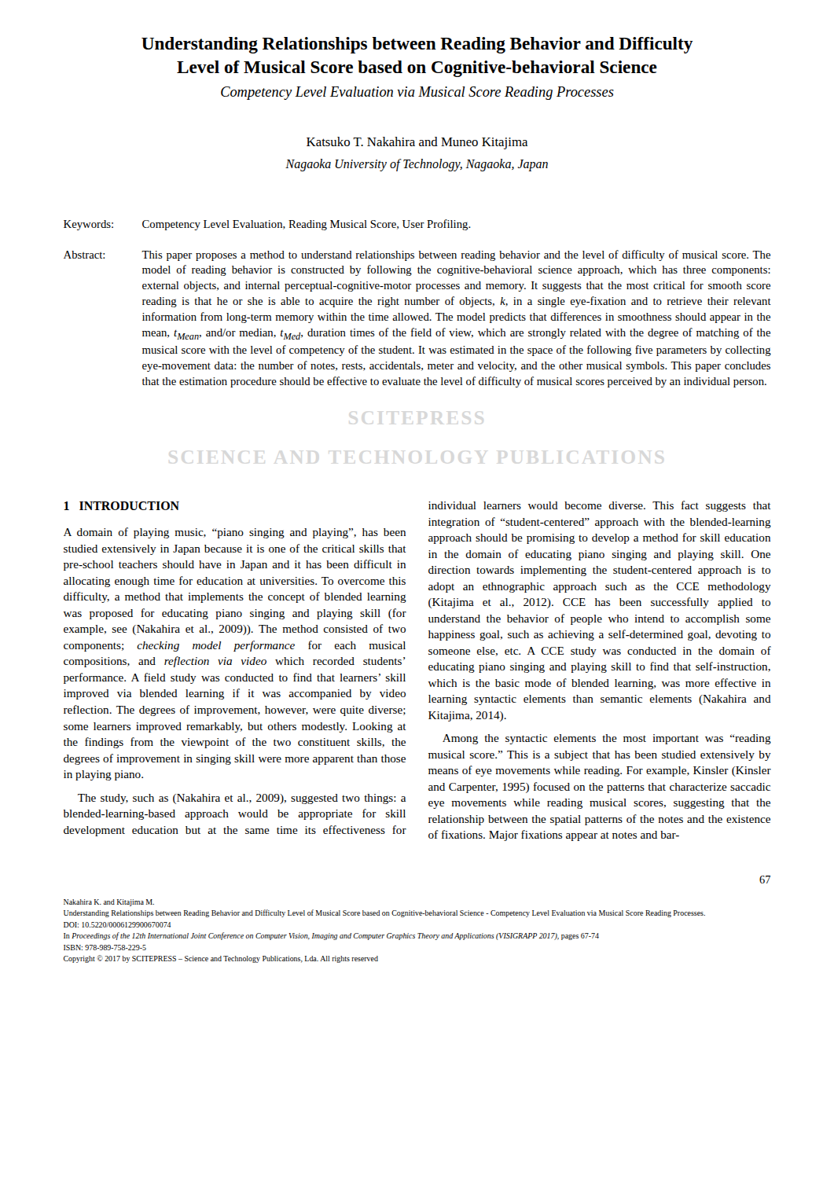Understanding Relationships between Reading Behavior and Difficulty
Level of Musical Score based on Cognitive-behavioral Science
Competency Level Evaluation via Musical Score Reading Processes
Katsuko T. Nakahira and Muneo Kitajima
Nagaoka University of Technology, Nagaoka, Japan
Keywords:
Competency Level Evaluation, Reading Musical Score, User Profiling.
Abstract:
This paper proposes a method to understand relationships between reading behavior and the level of difficulty of musical score. The model of reading behavior is constructed by following the cognitive-behavioral science approach, which has three components: external objects, and internal perceptual-cognitive-motor processes and memory. It suggests that the most critical for smooth score reading is that he or she is able to acquire the right number of objects, k, in a single eye-fixation and to retrieve their relevant information from long-term memory within the time allowed. The model predicts that differences in smoothness should appear in the mean, tMean, and/or median, tMed, duration times of the field of view, which are strongly related with the degree of matching of the musical score with the level of competency of the student. It was estimated in the space of the following five parameters by collecting eye-movement data: the number of notes, rests, accidentals, meter and velocity, and the other musical symbols. This paper concludes that the estimation procedure should be effective to evaluate the level of difficulty of musical scores perceived by an individual person.
SCITEPRESS
SCIENCE AND TECHNOLOGY PUBLICATIONS
1 INTRODUCTION
A domain of playing music, “piano singing and playing”, has been studied extensively in Japan because it is one of the critical skills that pre-school teachers should have in Japan and it has been difficult in allocating enough time for education at universities. To overcome this difficulty, a method that implements the concept of blended learning was proposed for educating piano singing and playing skill (for example, see (Nakahira et al., 2009)). The method consisted of two components; checking model performance for each musical compositions, and reflection via video which recorded students’ performance. A field study was conducted to find that learners’ skill improved via blended learning if it was accompanied by video reflection. The degrees of improvement, however, were quite diverse; some learners improved remarkably, but others modestly. Looking at the findings from the viewpoint of the two constituent skills, the degrees of improvement in singing skill were more apparent than those in playing piano.
The study, such as (Nakahira et al., 2009), suggested two things: a blended-learning-based approach would be appropriate for skill development education but at the same time its effectiveness for individual learners would become diverse. This fact suggests that integration of “student-centered” approach with the blended-learning approach should be promising to develop a method for skill education in the domain of educating piano singing and playing skill. One direction towards implementing the student-centered approach is to adopt an ethnographic approach such as the CCE methodology (Kitajima et al., 2012). CCE has been successfully applied to understand the behavior of people who intend to accomplish some happiness goal, such as achieving a self-determined goal, devoting to someone else, etc. A CCE study was conducted in the domain of educating piano singing and playing skill to find that self-instruction, which is the basic mode of blended learning, was more effective in learning syntactic elements than semantic elements (Nakahira and Kitajima, 2014).
Among the syntactic elements the most important was “reading musical score.” This is a subject that has been studied extensively by means of eye movements while reading. For example, Kinsler (Kinsler and Carpenter, 1995) focused on the patterns that characterize saccadic eye movements while reading musical scores, suggesting that the relationship between the spatial patterns of the notes and the existence of fixations. Major fixations appear at notes and bar-
67
Nakahira K. and Kitajima M.
Understanding Relationships between Reading Behavior and Difficulty Level of Musical Score based on Cognitive-behavioral Science - Competency Level Evaluation via Musical Score Reading Processes.
DOI: 10.5220/0006129900670074
In Proceedings of the 12th International Joint Conference on Computer Vision, Imaging and Computer Graphics Theory and Applications (VISIGRAPP 2017), pages 67-74
ISBN: 978-989-758-229-5
Copyright © 2017 by SCITEPRESS – Science and Technology Publications, Lda. All rights reserved